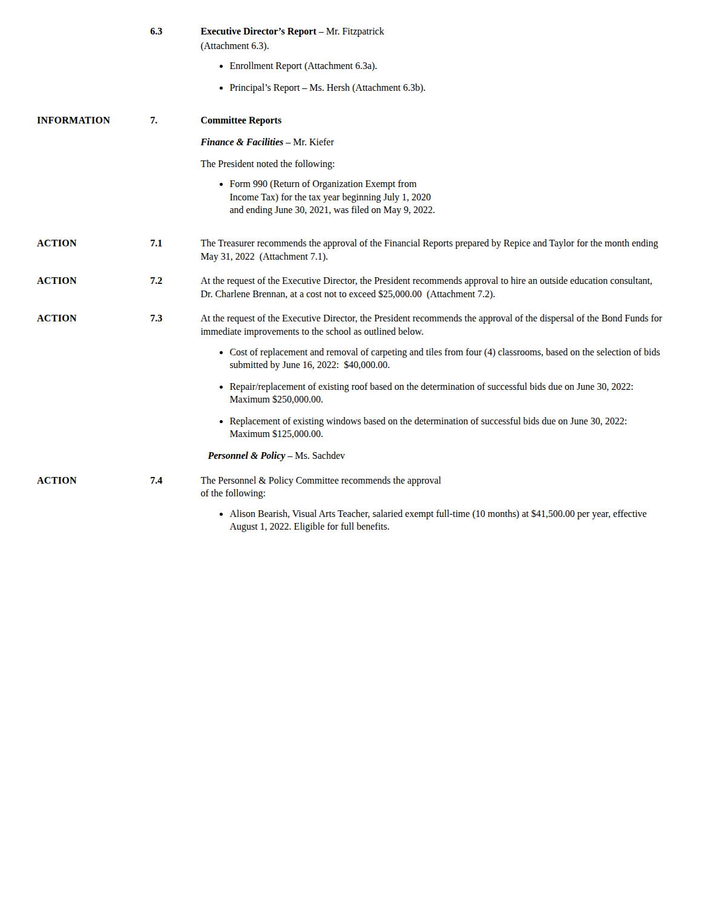| | 6.3 | Executive Director’s Report – Mr. Fitzpatrick (Attachment 6.3). Enrollment Report (Attachment 6.3a). Principal’s Report – Ms. Hersh (Attachment 6.3b). |
| INFORMATION | 7. | Committee Reports Finance & Facilities – Mr. Kiefer The President noted the following: Form 990 (Return of Organization Exempt from Income Tax) for the tax year beginning July 1, 2020 and ending June 30, 2021, was filed on May 9, 2022. |
| ACTION | 7.1 | The Treasurer recommends the approval of the Financial Reports prepared by Repice and Taylor for the month ending May 31, 2022 (Attachment 7.1). |
| ACTION | 7.2 | At the request of the Executive Director, the President recommends approval to hire an outside education consultant, Dr. Charlene Brennan, at a cost not to exceed $25,000.00 (Attachment 7.2). |
| ACTION | 7.3 | At the request of the Executive Director, the President recommends the approval of the dispersal of the Bond Funds for immediate improvements to the school as outlined below. Cost of replacement and removal of carpeting and tiles from four (4) classrooms, based on the selection of bids submitted by June 16, 2022: $40,000.00. Repair/replacement of existing roof based on the determination of successful bids due on June 30, 2022: Maximum $250,000.00. Replacement of existing windows based on the determination of successful bids due on June 30, 2022: Maximum $125,000.00. Personnel & Policy – Ms. Sachdev |
| ACTION | 7.4 | The Personnel & Policy Committee recommends the approval of the following: Alison Bearish, Visual Arts Teacher, salaried exempt full-time (10 months) at $41,500.00 per year, effective August 1, 2022. Eligible for full benefits. |